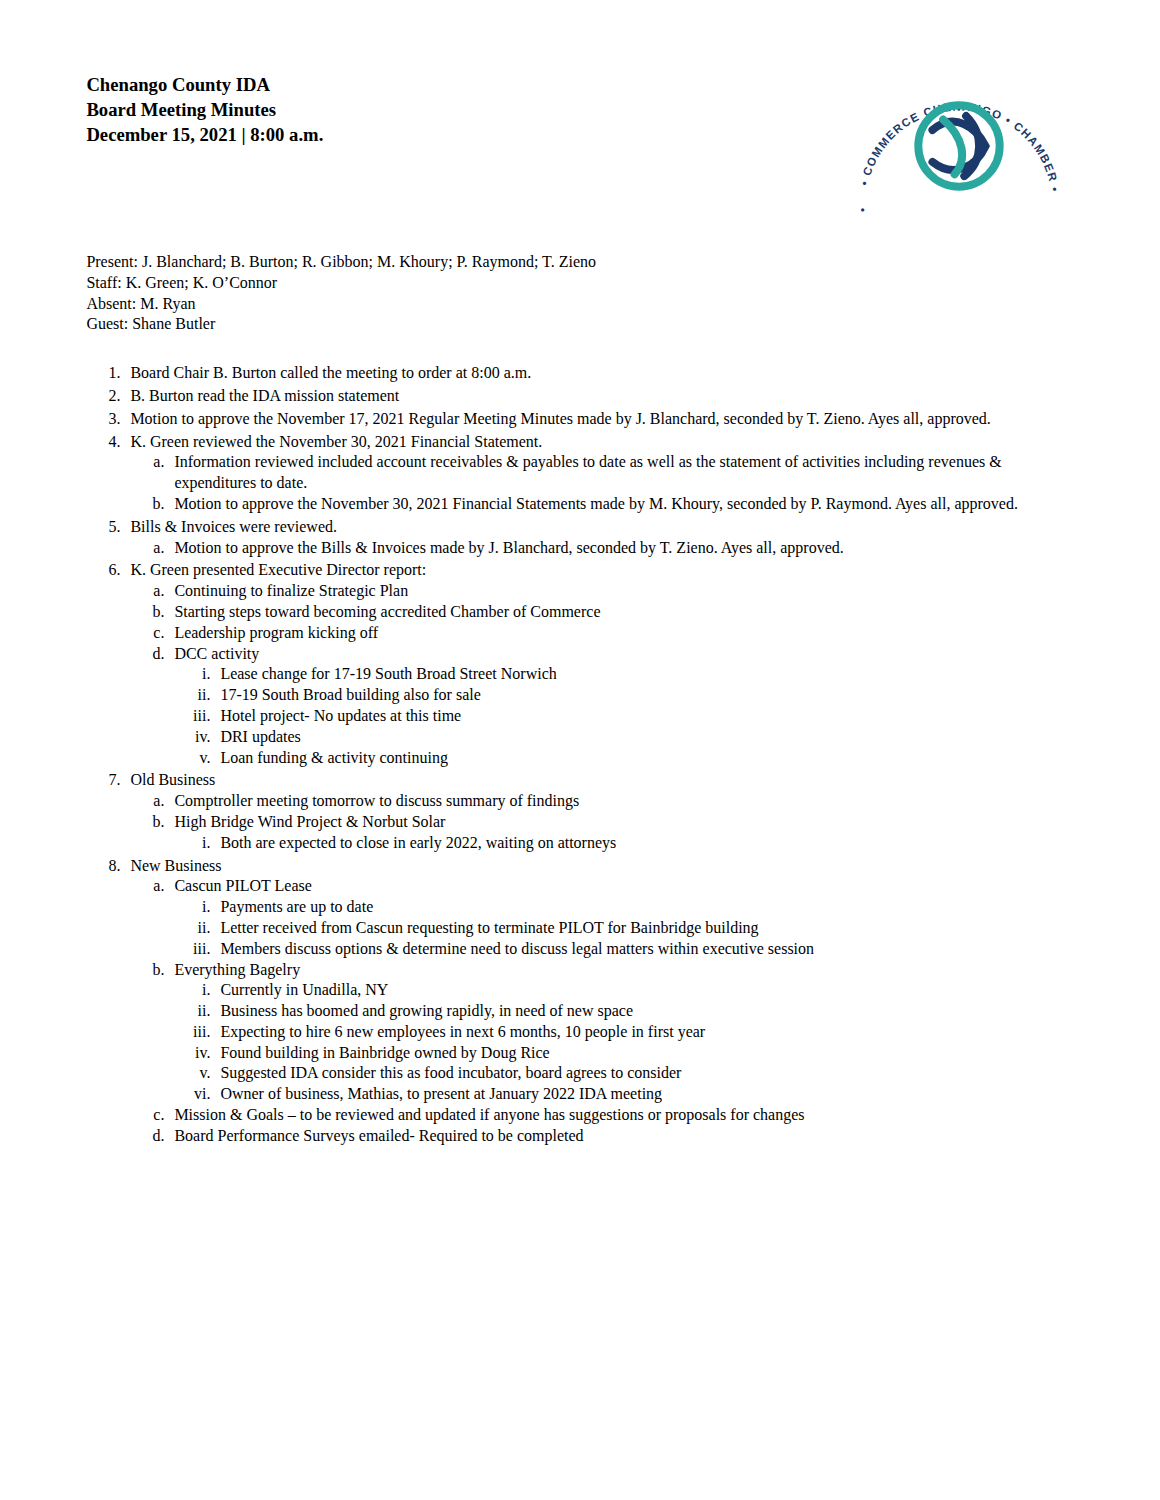Chenango County IDA
Board Meeting Minutes
December 15, 2021 | 8:00 a.m.
• COMMERCE CHENANGO • CHAMBER • • ECONOMIC DEVELOPMENT • TOURISM •
Present: J. Blanchard; B. Burton; R. Gibbon; M. Khoury; P. Raymond; T. Zieno
Staff: K. Green; K. O’Connor
Absent: M. Ryan
Guest: Shane Butler
Board Chair B. Burton called the meeting to order at 8:00 a.m.
B. Burton read the IDA mission statement
Motion to approve the November 17, 2021 Regular Meeting Minutes made by J. Blanchard, seconded by T. Zieno. Ayes all, approved.
K. Green reviewed the November 30, 2021 Financial Statement.
Information reviewed included account receivables & payables to date as well as the statement of activities including revenues & expenditures to date.
Motion to approve the November 30, 2021 Financial Statements made by M. Khoury, seconded by P. Raymond. Ayes all, approved.
Bills & Invoices were reviewed.
Motion to approve the Bills & Invoices made by J. Blanchard, seconded by T. Zieno. Ayes all, approved.
K. Green presented Executive Director report:
Continuing to finalize Strategic Plan
Starting steps toward becoming accredited Chamber of Commerce
Leadership program kicking off
DCC activity
Lease change for 17-19 South Broad Street Norwich
17-19 South Broad building also for sale
Hotel project- No updates at this time
DRI updates
Loan funding & activity continuing
Old Business
Comptroller meeting tomorrow to discuss summary of findings
High Bridge Wind Project & Norbut Solar
Both are expected to close in early 2022, waiting on attorneys
New Business
Cascun PILOT Lease
Payments are up to date
Letter received from Cascun requesting to terminate PILOT for Bainbridge building
Members discuss options & determine need to discuss legal matters within executive session
Everything Bagelry
Currently in Unadilla, NY
Business has boomed and growing rapidly, in need of new space
Expecting to hire 6 new employees in next 6 months, 10 people in first year
Found building in Bainbridge owned by Doug Rice
Suggested IDA consider this as food incubator, board agrees to consider
Owner of business, Mathias, to present at January 2022 IDA meeting
Mission & Goals – to be reviewed and updated if anyone has suggestions or proposals for changes
Board Performance Surveys emailed- Required to be completed